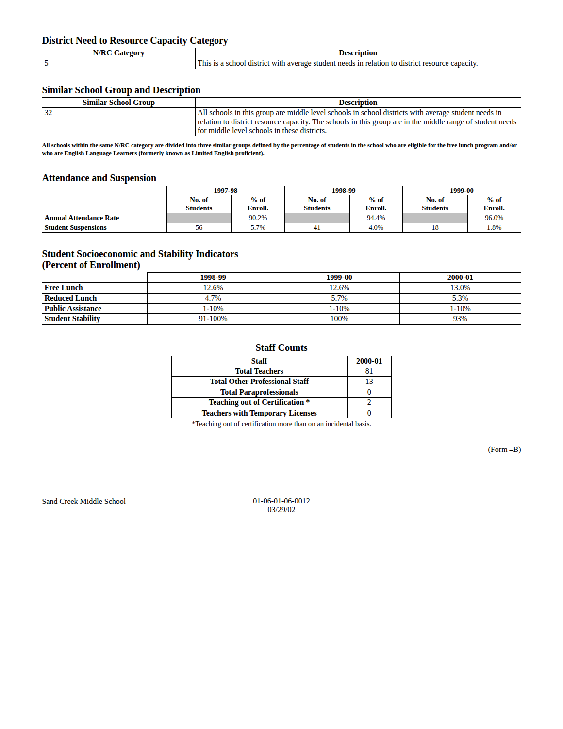District Need to Resource Capacity Category
| N/RC Category | Description |
| --- | --- |
| 5 | This is a school district with average student needs in relation to district resource capacity. |
Similar School Group and Description
| Similar School Group | Description |
| --- | --- |
| 32 | All schools in this group are middle level schools in school districts with average student needs in relation to district resource capacity. The schools in this group are in the middle range of student needs for middle level schools in these districts. |
All schools within the same N/RC category are divided into three similar groups defined by the percentage of students in the school who are eligible for the free lunch program and/or who are English Language Learners (formerly known as Limited English proficient).
Attendance and Suspension
| | 1997-98 | 1998-99 | 1999-00 |
| --- | --- | --- | --- |
| | No. of Students | % of Enroll. | No. of Students | % of Enroll. | No. of Students | % of Enroll. |
| Annual Attendance Rate | | 90.2% | | 94.4% | | 96.0% |
| Student Suspensions | 56 | 5.7% | 41 | 4.0% | 18 | 1.8% |
Student Socioeconomic and Stability Indicators
(Percent of Enrollment)
| | 1998-99 | 1999-00 | 2000-01 |
| Free Lunch | 12.6% | 12.6% | 13.0% |
| Reduced Lunch | 4.7% | 5.7% | 5.3% |
| Public Assistance | 1-10% | 1-10% | 1-10% |
| Student Stability | 91-100% | 100% | 93% |
Staff Counts
| Staff | 2000-01 |
| --- | --- |
| Total Teachers | 81 |
| Total Other Professional Staff | 13 |
| Total Paraprofessionals | 0 |
| Teaching out of Certification * | 2 |
| Teachers with Temporary Licenses | 0 |
*Teaching out of certification more than on an incidental basis.
(Form –B)
Sand Creek Middle School 01-06-01-06-0012 03/29/02